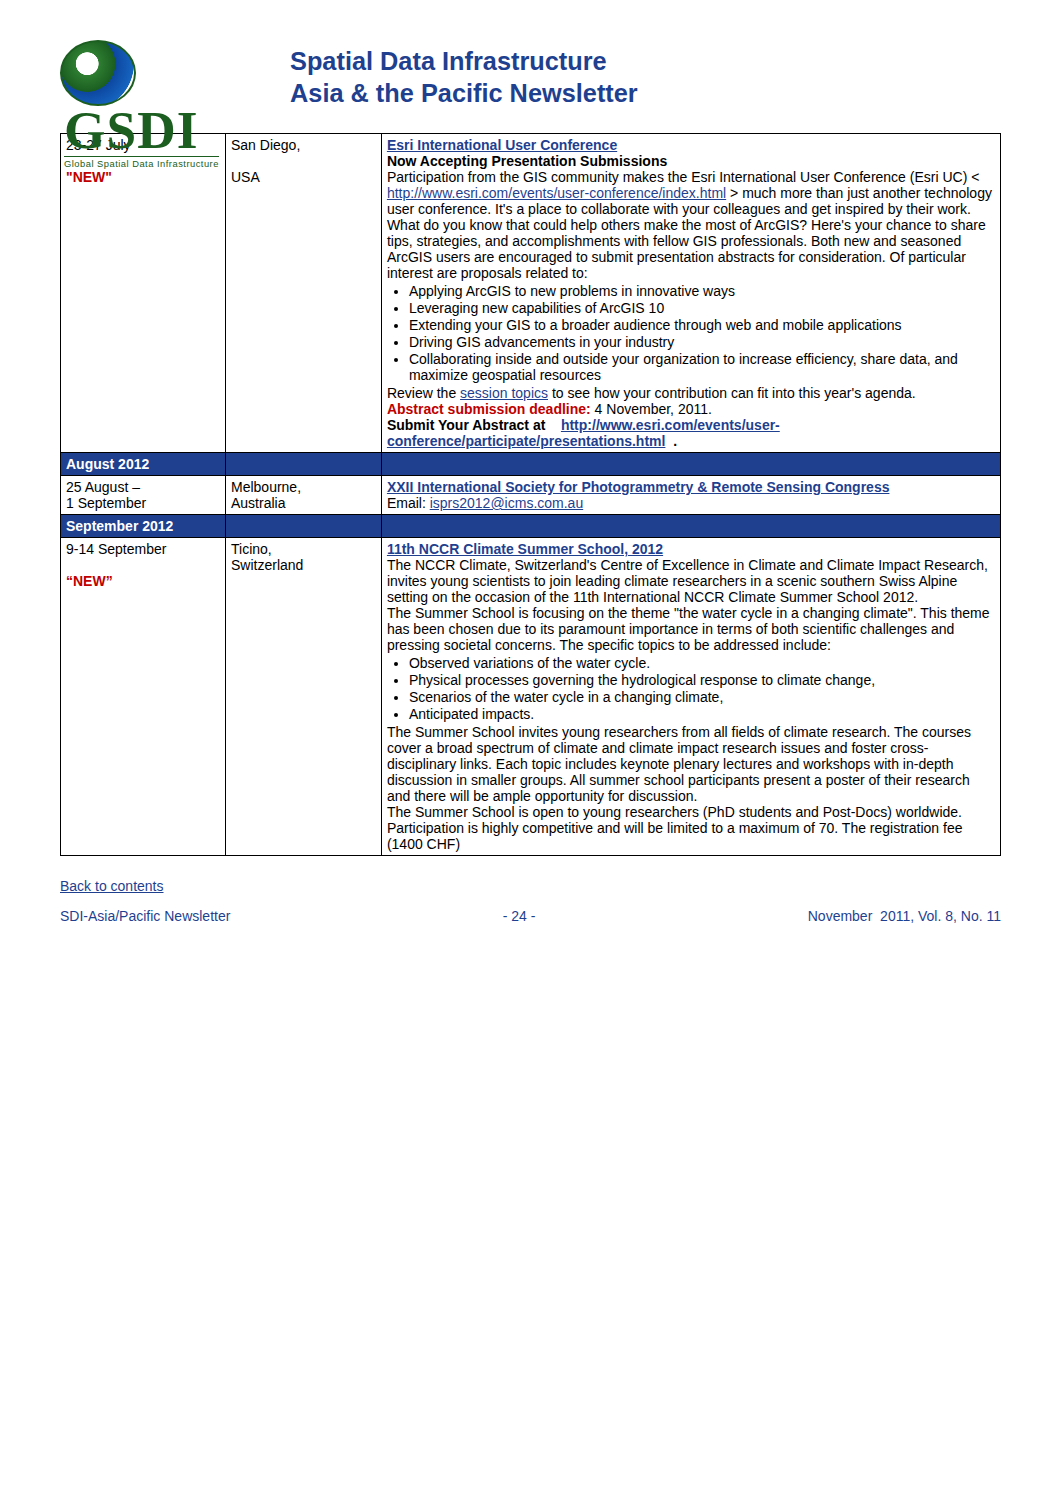GSDI
Global Spatial Data Infrastructure
Spatial Data Infrastructure
Asia & the Pacific Newsletter
| 23-27 July "NEW" | San Diego, USA | Esri International User Conference Now Accepting Presentation Submissions Participation from the GIS community makes the Esri International User Conference (Esri UC) < http://www.esri.com/events/user-conference/index.html > much more than just another technology user conference. It's a place to collaborate with your colleagues and get inspired by their work. What do you know that could help others make the most of ArcGIS? Here's your chance to share tips, strategies, and accomplishments with fellow GIS professionals. Both new and seasoned ArcGIS users are encouraged to submit presentation abstracts for consideration. Of particular interest are proposals related to: Applying ArcGIS to new problems in innovative ways Leveraging new capabilities of ArcGIS 10 Extending your GIS to a broader audience through web and mobile applications Driving GIS advancements in your industry Collaborating inside and outside your organization to increase efficiency, share data, and maximize geospatial resources Review the session topics to see how your contribution can fit into this year's agenda. Abstract submission deadline: 4 November, 2011. Submit Your Abstract at http://www.esri.com/events/user-conference/participate/presentations.html . |
| August 2012 | | |
| 25 August – 1 September | Melbourne, Australia | XXII International Society for Photogrammetry & Remote Sensing Congress Email: isprs2012@icms.com.au |
| September 2012 | | |
| 9-14 September “NEW” | Ticino, Switzerland | 11th NCCR Climate Summer School, 2012 The NCCR Climate, Switzerland's Centre of Excellence in Climate and Climate Impact Research, invites young scientists to join leading climate researchers in a scenic southern Swiss Alpine setting on the occasion of the 11th International NCCR Climate Summer School 2012. The Summer School is focusing on the theme "the water cycle in a changing climate". This theme has been chosen due to its paramount importance in terms of both scientific challenges and pressing societal concerns. The specific topics to be addressed include: Observed variations of the water cycle. Physical processes governing the hydrological response to climate change, Scenarios of the water cycle in a changing climate, Anticipated impacts. The Summer School invites young researchers from all fields of climate research. The courses cover a broad spectrum of climate and climate impact research issues and foster cross-disciplinary links. Each topic includes keynote plenary lectures and workshops with in-depth discussion in smaller groups. All summer school participants present a poster of their research and there will be ample opportunity for discussion. The Summer School is open to young researchers (PhD students and Post-Docs) worldwide. Participation is highly competitive and will be limited to a maximum of 70. The registration fee (1400 CHF) |
Back to contents
SDI-Asia/Pacific Newsletter - 24 - November 2011, Vol. 8, No. 11